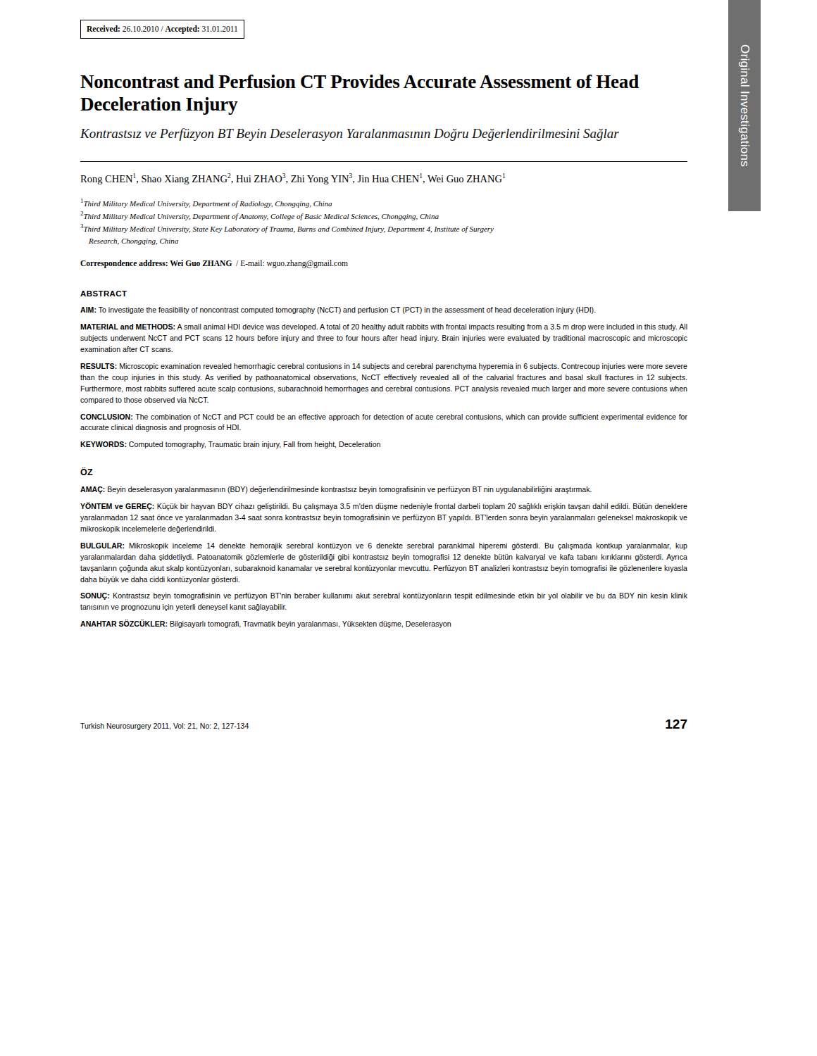Original Investigations
Received: 26.10.2010 / Accepted: 31.01.2011
Noncontrast and Perfusion CT Provides Accurate Assessment of Head Deceleration Injury
Kontrastsız ve Perfüzyon BT Beyin Deselerasyon Yaralanmasının Doğru Değerlendirilmesini Sağlar
Rong CHEN1, Shao Xiang ZHANG2, Hui ZHAO3, Zhi Yong YIN3, Jin Hua CHEN1, Wei Guo ZHANG1
1Third Military Medical University, Department of Radiology, Chongqing, China
2Third Military Medical University, Department of Anatomy, College of Basic Medical Sciences, Chongqing, China
3Third Military Medical University, State Key Laboratory of Trauma, Burns and Combined Injury, Department 4, Institute of Surgery Research, Chongqing, China
Correspondence address: Wei Guo ZHANG / E-mail: wguo.zhang@gmail.com
ABSTRACT
AIM: To investigate the feasibility of noncontrast computed tomography (NcCT) and perfusion CT (PCT) in the assessment of head deceleration injury (HDI).
MATERIAL and METHODS: A small animal HDI device was developed. A total of 20 healthy adult rabbits with frontal impacts resulting from a 3.5 m drop were included in this study. All subjects underwent NcCT and PCT scans 12 hours before injury and three to four hours after head injury. Brain injuries were evaluated by traditional macroscopic and microscopic examination after CT scans.
RESULTS: Microscopic examination revealed hemorrhagic cerebral contusions in 14 subjects and cerebral parenchyma hyperemia in 6 subjects. Contrecoup injuries were more severe than the coup injuries in this study. As verified by pathoanatomical observations, NcCT effectively revealed all of the calvarial fractures and basal skull fractures in 12 subjects. Furthermore, most rabbits suffered acute scalp contusions, subarachnoid hemorrhages and cerebral contusions. PCT analysis revealed much larger and more severe contusions when compared to those observed via NcCT.
CONCLUSION: The combination of NcCT and PCT could be an effective approach for detection of acute cerebral contusions, which can provide sufficient experimental evidence for accurate clinical diagnosis and prognosis of HDI.
KEYWORDS: Computed tomography, Traumatic brain injury, Fall from height, Deceleration
ÖZ
AMAÇ: Beyin deselerasyon yaralanmasının (BDY) değerlendirilmesinde kontrastsız beyin tomografisinin ve perfüzyon BT nin uygulanabilirliğini araştırmak.
YÖNTEM ve GEREÇ: Küçük bir hayvan BDY cihazı geliştirildi. Bu çalışmaya 3.5 m'den düşme nedeniyle frontal darbeli toplam 20 sağlıklı erişkin tavşan dahil edildi. Bütün deneklere yaralanmadan 12 saat önce ve yaralanmadan 3-4 saat sonra kontrastsız beyin tomografisinin ve perfüzyon BT yapıldı. BT'lerden sonra beyin yaralanmaları geleneksel makroskopik ve mikroskopik incelemelerle değerlendirildi.
BULGULAR: Mikroskopik inceleme 14 denekte hemorajik serebral kontüzyon ve 6 denekte serebral parankimal hiperemi gösterdi. Bu çalışmada kontkup yaralanmalar, kup yaralanmalardan daha şiddetliydi. Patoanatomik gözlemlerle de gösterildiği gibi kontrastsız beyin tomografisi 12 denekte bütün kalvaryal ve kafa tabanı kırıklarını gösterdi. Ayrıca tavşanların çoğunda akut skalp kontüzyonları, subaraknoid kanamalar ve serebral kontüzyonlar mevcuttu. Perfüzyon BT analizleri kontrastsız beyin tomografisi ile gözlenenlere kıyasla daha büyük ve daha ciddi kontüzyonlar gösterdi.
SONUÇ: Kontrastsız beyin tomografisinin ve perfüzyon BT'nin beraber kullanımı akut serebral kontüzyonların tespit edilmesinde etkin bir yol olabilir ve bu da BDY nin kesin klinik tanısının ve prognozunu için yeterli deneysel kanıt sağlayabilir.
ANAHTAR SÖZCÜKLER: Bilgisayarlı tomografi, Travmatik beyin yaralanması, Yüksekten düşme, Deselerasyon
Turkish Neurosurgery 2011, Vol: 21, No: 2, 127-134
127